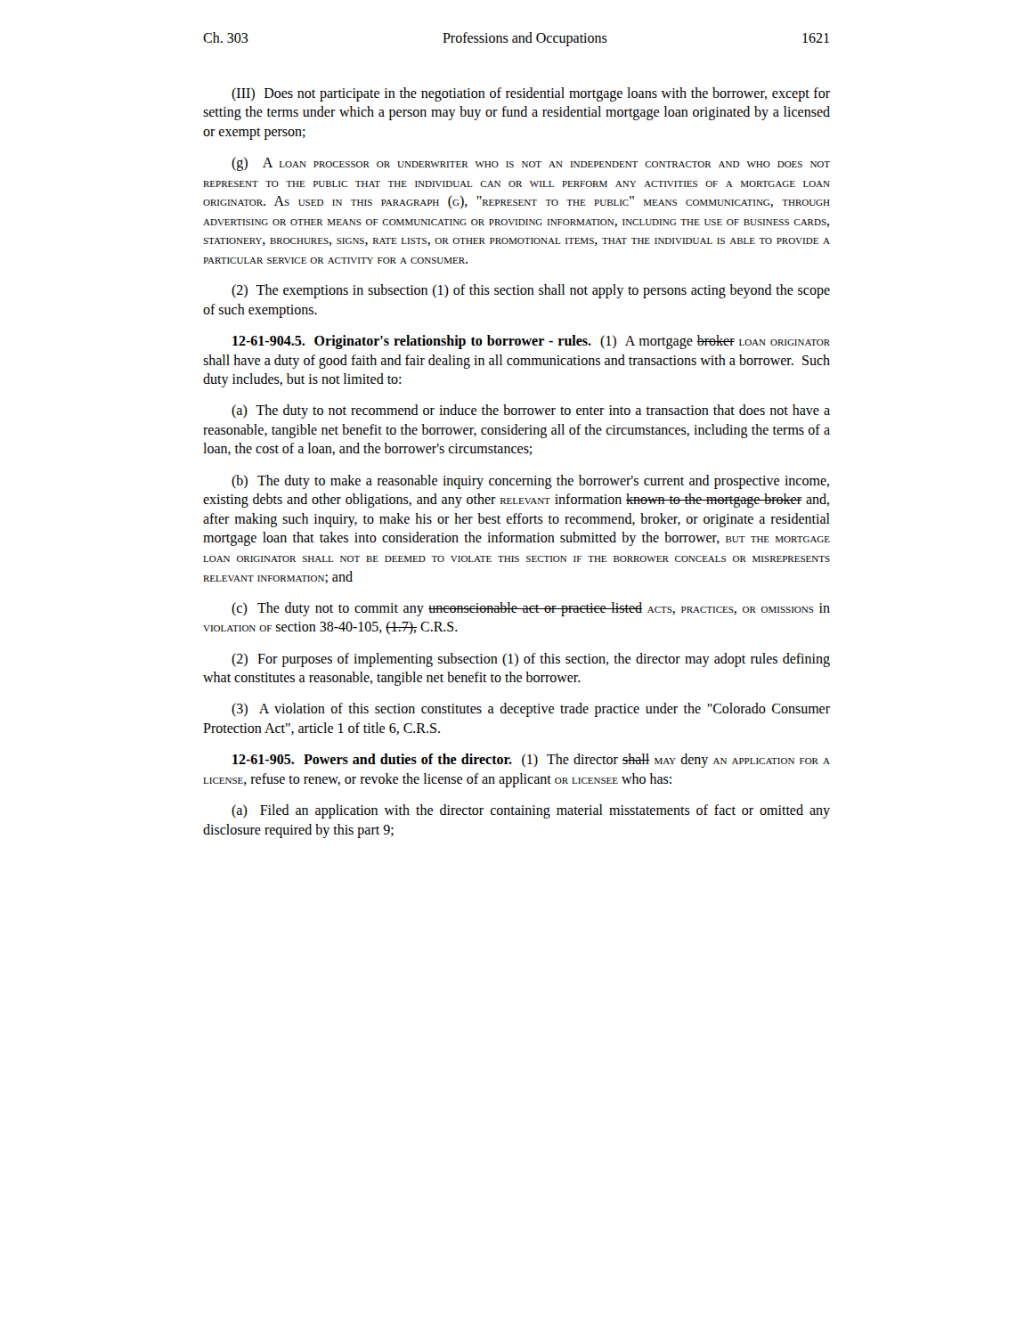Ch. 303 Professions and Occupations 1621
(III) Does not participate in the negotiation of residential mortgage loans with the borrower, except for setting the terms under which a person may buy or fund a residential mortgage loan originated by a licensed or exempt person;
(g) A loan processor or underwriter who is not an independent contractor and who does not represent to the public that the individual can or will perform any activities of a mortgage loan originator. As used in this paragraph (g), "represent to the public" means communicating, through advertising or other means of communicating or providing information, including the use of business cards, stationery, brochures, signs, rate lists, or other promotional items, that the individual is able to provide a particular service or activity for a consumer.
(2) The exemptions in subsection (1) of this section shall not apply to persons acting beyond the scope of such exemptions.
12-61-904.5. Originator's relationship to borrower - rules. (1) A mortgage broker loan originator shall have a duty of good faith and fair dealing in all communications and transactions with a borrower. Such duty includes, but is not limited to:
(a) The duty to not recommend or induce the borrower to enter into a transaction that does not have a reasonable, tangible net benefit to the borrower, considering all of the circumstances, including the terms of a loan, the cost of a loan, and the borrower's circumstances;
(b) The duty to make a reasonable inquiry concerning the borrower's current and prospective income, existing debts and other obligations, and any other relevant information known to the mortgage broker and, after making such inquiry, to make his or her best efforts to recommend, broker, or originate a residential mortgage loan that takes into consideration the information submitted by the borrower, but the mortgage loan originator shall not be deemed to violate this section if the borrower conceals or misrepresents relevant information; and
(c) The duty not to commit any unconscionable act or practice listed acts, practices, or omissions in violation of section 38-40-105, (1.7), C.R.S.
(2) For purposes of implementing subsection (1) of this section, the director may adopt rules defining what constitutes a reasonable, tangible net benefit to the borrower.
(3) A violation of this section constitutes a deceptive trade practice under the "Colorado Consumer Protection Act", article 1 of title 6, C.R.S.
12-61-905. Powers and duties of the director. (1) The director shall may deny an application for a license, refuse to renew, or revoke the license of an applicant or licensee who has:
(a) Filed an application with the director containing material misstatements of fact or omitted any disclosure required by this part 9;